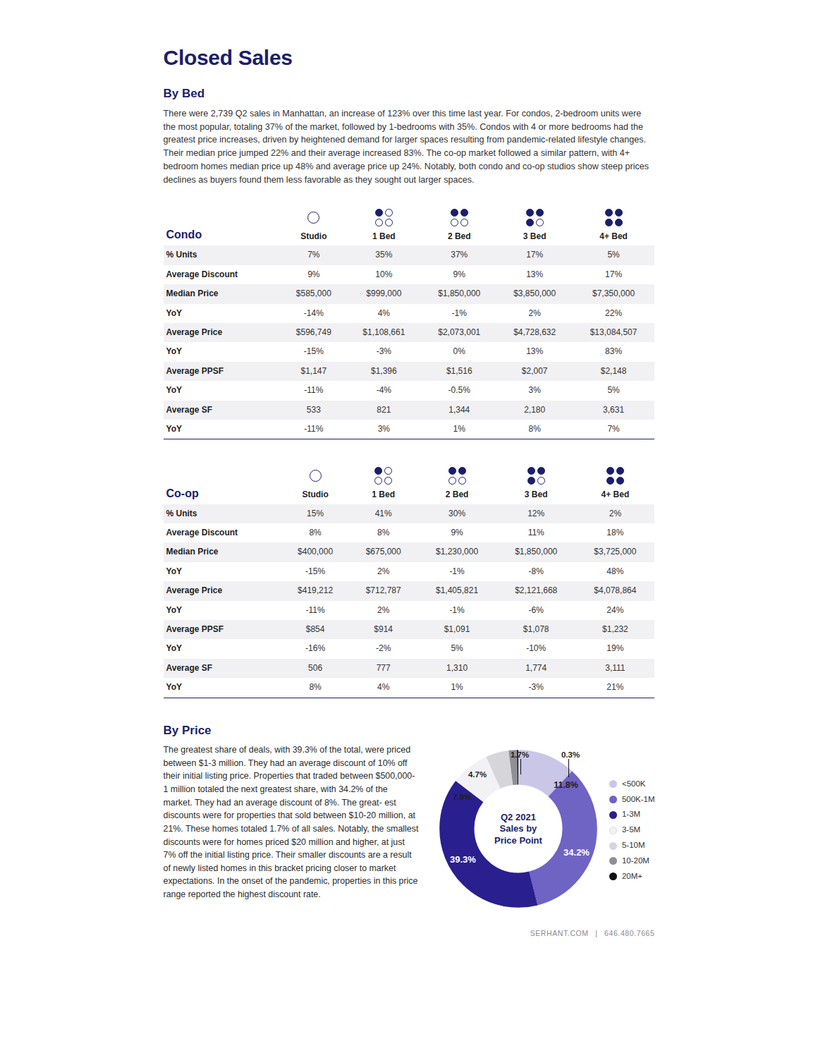Closed Sales
By Bed
There were 2,739 Q2 sales in Manhattan, an increase of 123% over this time last year. For condos, 2-bedroom units were the most popular, totaling 37% of the market, followed by 1-bedrooms with 35%. Condos with 4 or more bedrooms had the greatest price increases, driven by heightened demand for larger spaces resulting from pandemic-related lifestyle changes. Their median price jumped 22% and their average increased 83%. The co-op market followed a similar pattern, with 4+ bedroom homes median price up 48% and average price up 24%. Notably, both condo and co-op studios show steep prices declines as buyers found them less favorable as they sought out larger spaces.
| Condo | Studio | 1 Bed | 2 Bed | 3 Bed | 4+ Bed |
| --- | --- | --- | --- | --- | --- |
| % Units | 7% | 35% | 37% | 17% | 5% |
| Average Discount | 9% | 10% | 9% | 13% | 17% |
| Median Price | $585,000 | $999,000 | $1,850,000 | $3,850,000 | $7,350,000 |
| YoY | -14% | 4% | -1% | 2% | 22% |
| Average Price | $596,749 | $1,108,661 | $2,073,001 | $4,728,632 | $13,084,507 |
| YoY | -15% | -3% | 0% | 13% | 83% |
| Average PPSF | $1,147 | $1,396 | $1,516 | $2,007 | $2,148 |
| YoY | -11% | -4% | -0.5% | 3% | 5% |
| Average SF | 533 | 821 | 1,344 | 2,180 | 3,631 |
| YoY | -11% | 3% | 1% | 8% | 7% |
| Co-op | Studio | 1 Bed | 2 Bed | 3 Bed | 4+ Bed |
| --- | --- | --- | --- | --- | --- |
| % Units | 15% | 41% | 30% | 12% | 2% |
| Average Discount | 8% | 8% | 9% | 11% | 18% |
| Median Price | $400,000 | $675,000 | $1,230,000 | $1,850,000 | $3,725,000 |
| YoY | -15% | 2% | -1% | -8% | 48% |
| Average Price | $419,212 | $712,787 | $1,405,821 | $2,121,668 | $4,078,864 |
| YoY | -11% | 2% | -1% | -6% | 24% |
| Average PPSF | $854 | $914 | $1,091 | $1,078 | $1,232 |
| YoY | -16% | -2% | 5% | -10% | 19% |
| Average SF | 506 | 777 | 1,310 | 1,774 | 3,111 |
| YoY | 8% | 4% | 1% | -3% | 21% |
By Price
The greatest share of deals, with 39.3% of the total, were priced between $1-3 million. They had an average discount of 10% off their initial listing price. Properties that traded between $500,000-1 million totaled the next greatest share, with 34.2% of the market. They had an average discount of 8%. The great- est discounts were for properties that sold between $10-20 million, at 21%. These homes totaled 1.7% of all sales. Notably, the smallest discounts were for homes priced $20 million and higher, at just 7% off the initial listing price. Their smaller discounts are a result of newly listed homes in this bracket pricing closer to market expectations. In the onset of the pandemic, properties in this price range reported the highest discount rate.
Q2 2021
Sales by
Price Point
39.3% 34.2% 11.8% 7.9% 4.7% 1.7% 0.3%
<500K
500K-1M
1-3M
3-5M
5-10M
10-20M
20M+
SERHANT.COM | 646.480.7665